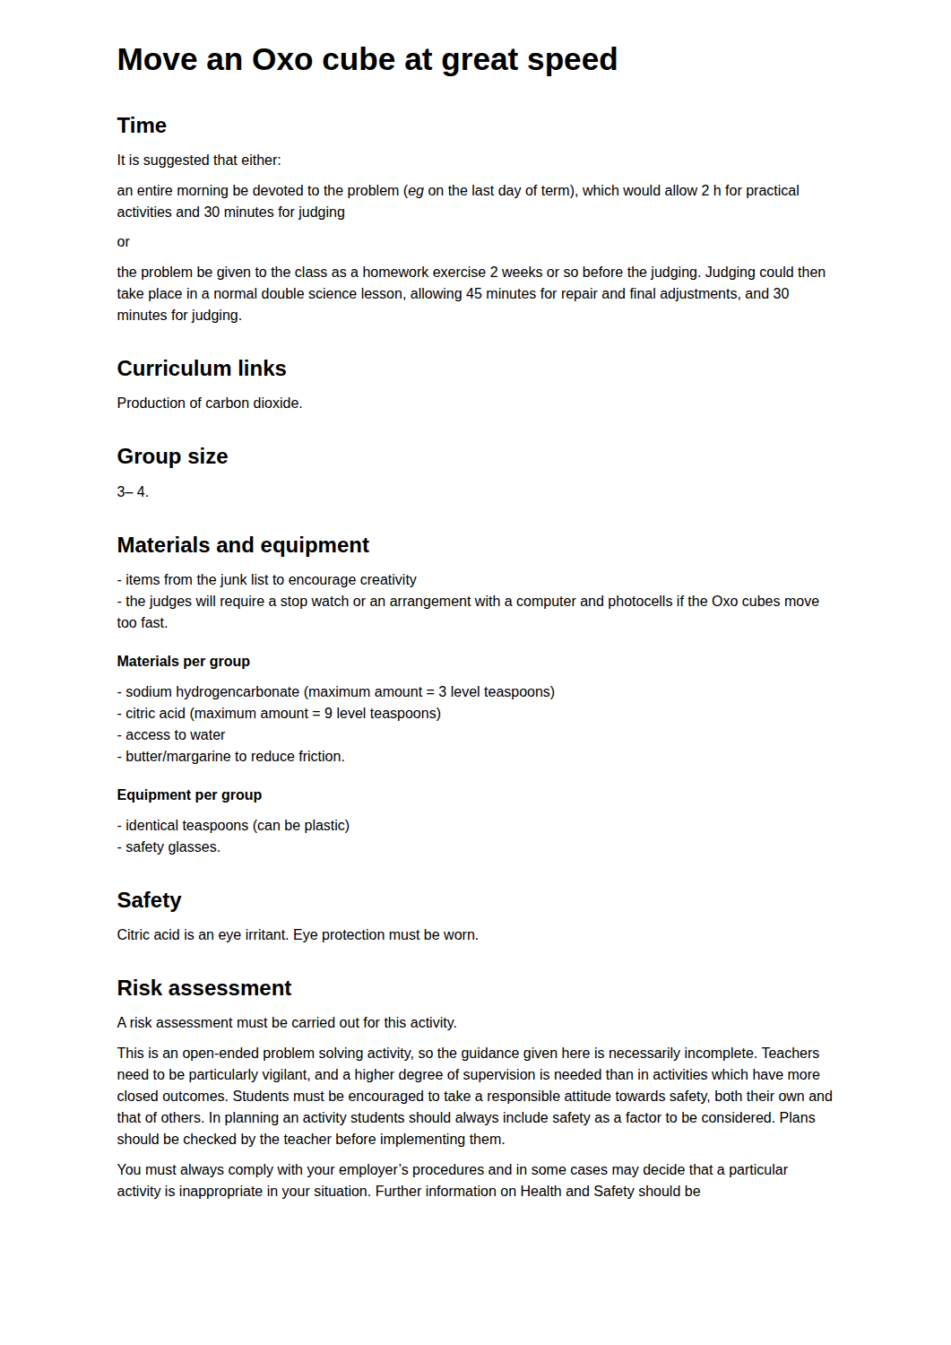Move an Oxo cube at great speed
Time
It is suggested that either:
an entire morning be devoted to the problem (eg on the last day of term), which would allow 2 h for practical activities and 30 minutes for judging
or
the problem be given to the class as a homework exercise 2 weeks or so before the judging. Judging could then take place in a normal double science lesson, allowing 45 minutes for repair and final adjustments, and 30 minutes for judging.
Curriculum links
Production of carbon dioxide.
Group size
3– 4.
Materials and equipment
- items from the junk list to encourage creativity
- the judges will require a stop watch or an arrangement with a computer and photocells if the Oxo cubes move too fast.
Materials per group
- sodium hydrogencarbonate (maximum amount = 3 level teaspoons)
- citric acid (maximum amount = 9 level teaspoons)
- access to water
- butter/margarine to reduce friction.
Equipment per group
- identical teaspoons (can be plastic)
- safety glasses.
Safety
Citric acid is an eye irritant. Eye protection must be worn.
Risk assessment
A risk assessment must be carried out for this activity.
This is an open-ended problem solving activity, so the guidance given here is necessarily incomplete. Teachers need to be particularly vigilant, and a higher degree of supervision is needed than in activities which have more closed outcomes. Students must be encouraged to take a responsible attitude towards safety, both their own and that of others. In planning an activity students should always include safety as a factor to be considered. Plans should be checked by the teacher before implementing them.
You must always comply with your employer’s procedures and in some cases may decide that a particular activity is inappropriate in your situation. Further information on Health and Safety should be